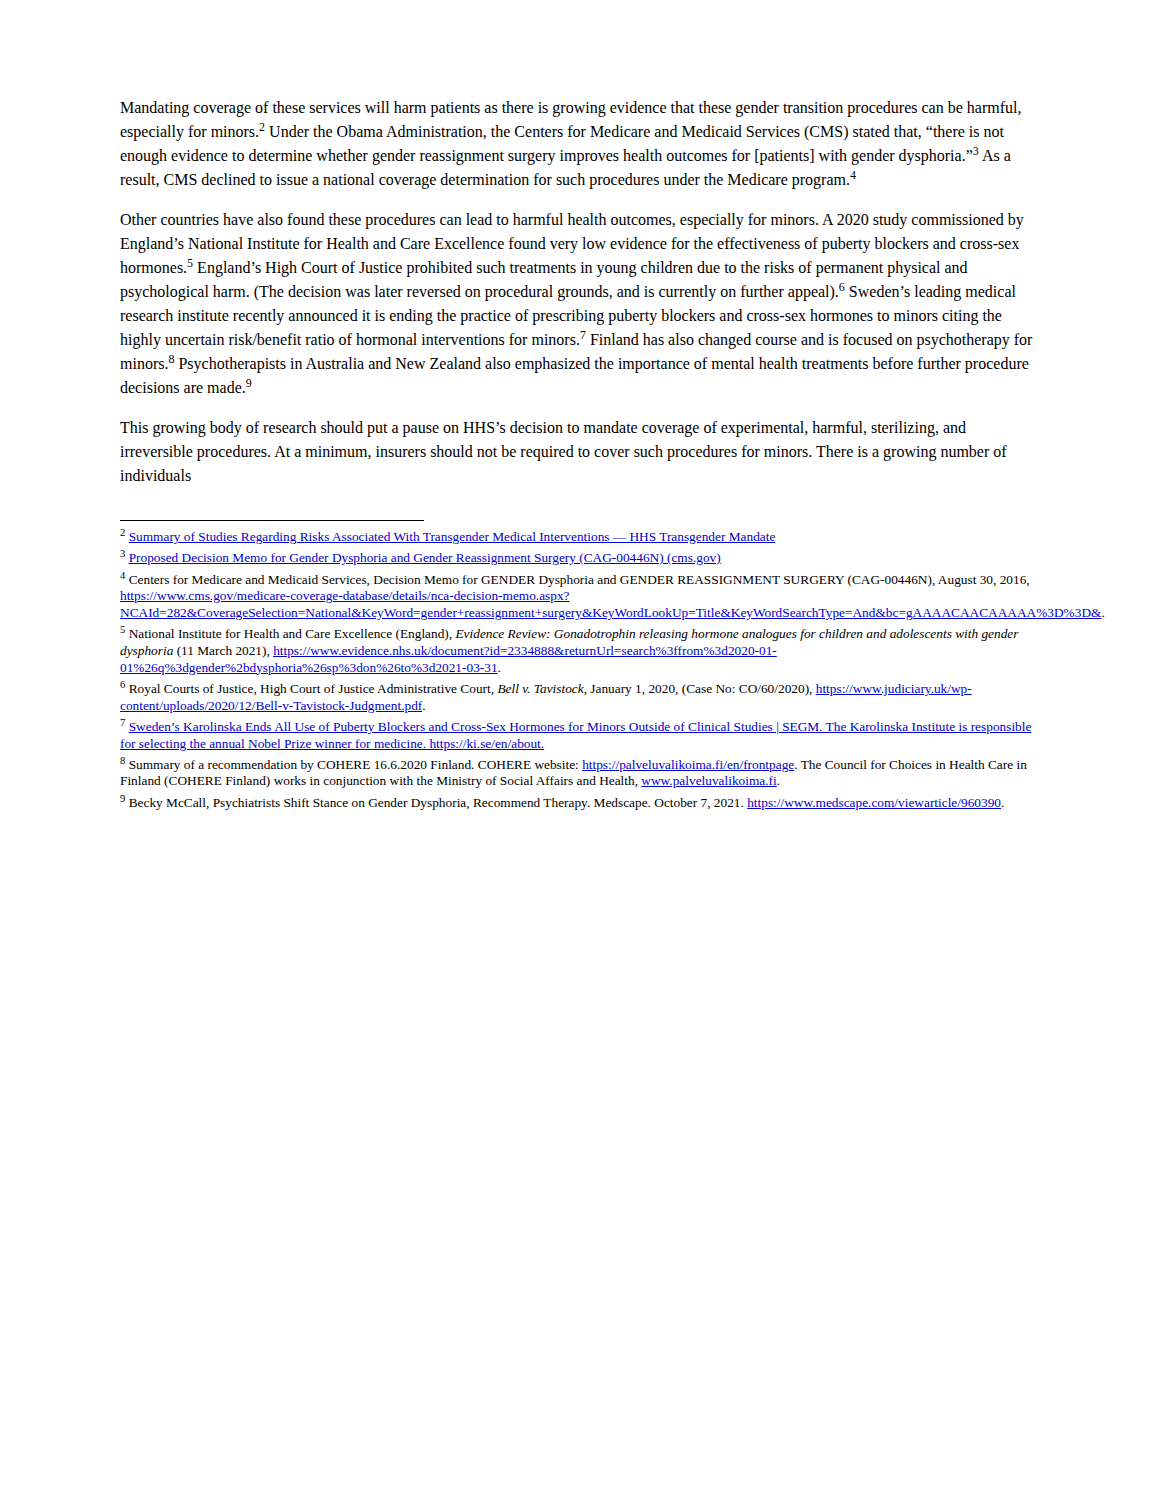Mandating coverage of these services will harm patients as there is growing evidence that these gender transition procedures can be harmful, especially for minors.2 Under the Obama Administration, the Centers for Medicare and Medicaid Services (CMS) stated that, “there is not enough evidence to determine whether gender reassignment surgery improves health outcomes for [patients] with gender dysphoria.”3 As a result, CMS declined to issue a national coverage determination for such procedures under the Medicare program.4
Other countries have also found these procedures can lead to harmful health outcomes, especially for minors. A 2020 study commissioned by England’s National Institute for Health and Care Excellence found very low evidence for the effectiveness of puberty blockers and cross-sex hormones.5 England’s High Court of Justice prohibited such treatments in young children due to the risks of permanent physical and psychological harm. (The decision was later reversed on procedural grounds, and is currently on further appeal).6 Sweden’s leading medical research institute recently announced it is ending the practice of prescribing puberty blockers and cross-sex hormones to minors citing the highly uncertain risk/benefit ratio of hormonal interventions for minors.7 Finland has also changed course and is focused on psychotherapy for minors.8 Psychotherapists in Australia and New Zealand also emphasized the importance of mental health treatments before further procedure decisions are made.9
This growing body of research should put a pause on HHS’s decision to mandate coverage of experimental, harmful, sterilizing, and irreversible procedures. At a minimum, insurers should not be required to cover such procedures for minors. There is a growing number of individuals
2 Summary of Studies Regarding Risks Associated With Transgender Medical Interventions — HHS Transgender Mandate
3 Proposed Decision Memo for Gender Dysphoria and Gender Reassignment Surgery (CAG-00446N) (cms.gov)
4 Centers for Medicare and Medicaid Services, Decision Memo for GENDER Dysphoria and GENDER REASSIGNMENT SURGERY (CAG-00446N), August 30, 2016, https://www.cms.gov/medicare-coverage-database/details/nca-decision-memo.aspx?NCAId=282&CoverageSelection=National&KeyWord=gender+reassignment+surgery&KeyWordLookUp=Title&KeyWordSearchType=And&bc=gAAAACAACAAAAA%3D%3D&.
5 National Institute for Health and Care Excellence (England), Evidence Review: Gonadotrophin releasing hormone analogues for children and adolescents with gender dysphoria (11 March 2021), https://www.evidence.nhs.uk/document?id=2334888&returnUrl=search%3ffrom%3d2020-01-01%26q%3dgender%2bdysphoria%26sp%3don%26to%3d2021-03-31.
6 Royal Courts of Justice, High Court of Justice Administrative Court, Bell v. Tavistock, January 1, 2020, (Case No: CO/60/2020), https://www.judiciary.uk/wp-content/uploads/2020/12/Bell-v-Tavistock-Judgment.pdf.
7 Sweden’s Karolinska Ends All Use of Puberty Blockers and Cross-Sex Hormones for Minors Outside of Clinical Studies | SEGM. The Karolinska Institute is responsible for selecting the annual Nobel Prize winner for medicine. https://ki.se/en/about.
8 Summary of a recommendation by COHERE 16.6.2020 Finland. COHERE website: https://palveluvalikoima.fi/en/frontpage. The Council for Choices in Health Care in Finland (COHERE Finland) works in conjunction with the Ministry of Social Affairs and Health, www.palveluvalikoima.fi.
9 Becky McCall, Psychiatrists Shift Stance on Gender Dysphoria, Recommend Therapy. Medscape. October 7, 2021. https://www.medscape.com/viewarticle/960390.